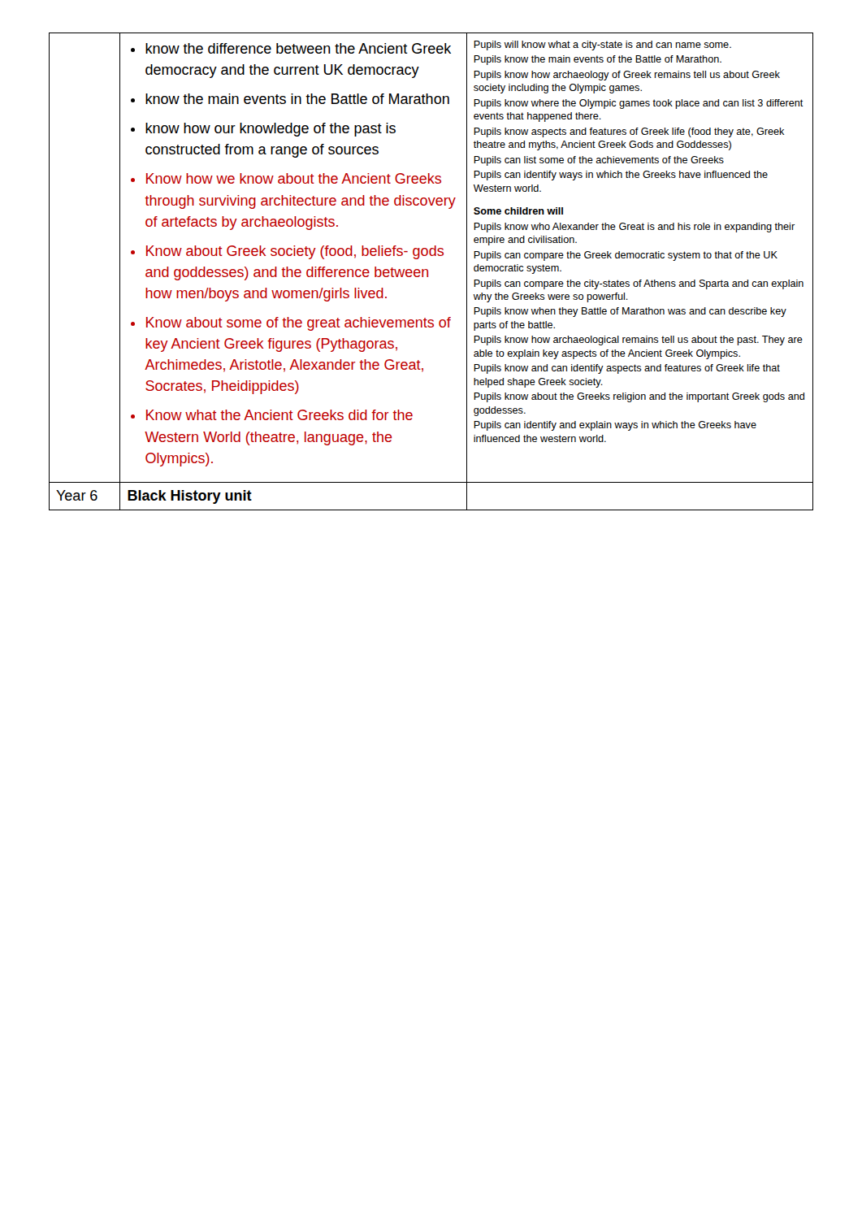| | know the difference between the Ancient Greek democracy and the current UK democracy know the main events in the Battle of Marathon know how our knowledge of the past is constructed from a range of sources Know how we know about the Ancient Greeks through surviving architecture and the discovery of artefacts by archaeologists. Know about Greek society (food, beliefs- gods and goddesses) and the difference between how men/boys and women/girls lived. Know about some of the great achievements of key Ancient Greek figures (Pythagoras, Archimedes, Aristotle, Alexander the Great, Socrates, Pheidippides) Know what the Ancient Greeks did for the Western World (theatre, language, the Olympics). | Pupils will know what a city-state is and can name some. Pupils know the main events of the Battle of Marathon. Pupils know how archaeology of Greek remains tell us about Greek society including the Olympic games. Pupils know where the Olympic games took place and can list 3 different events that happened there. Pupils know aspects and features of Greek life (food they ate, Greek theatre and myths, Ancient Greek Gods and Goddesses) Pupils can list some of the achievements of the Greeks Pupils can identify ways in which the Greeks have influenced the Western world. Some children will Pupils know who Alexander the Great is and his role in expanding their empire and civilisation. Pupils can compare the Greek democratic system to that of the UK democratic system. Pupils can compare the city-states of Athens and Sparta and can explain why the Greeks were so powerful. Pupils know when they Battle of Marathon was and can describe key parts of the battle. Pupils know how archaeological remains tell us about the past. They are able to explain key aspects of the Ancient Greek Olympics. Pupils know and can identify aspects and features of Greek life that helped shape Greek society. Pupils know about the Greeks religion and the important Greek gods and goddesses. Pupils can identify and explain ways in which the Greeks have influenced the western world. |
| Year 6 | Black History unit | |